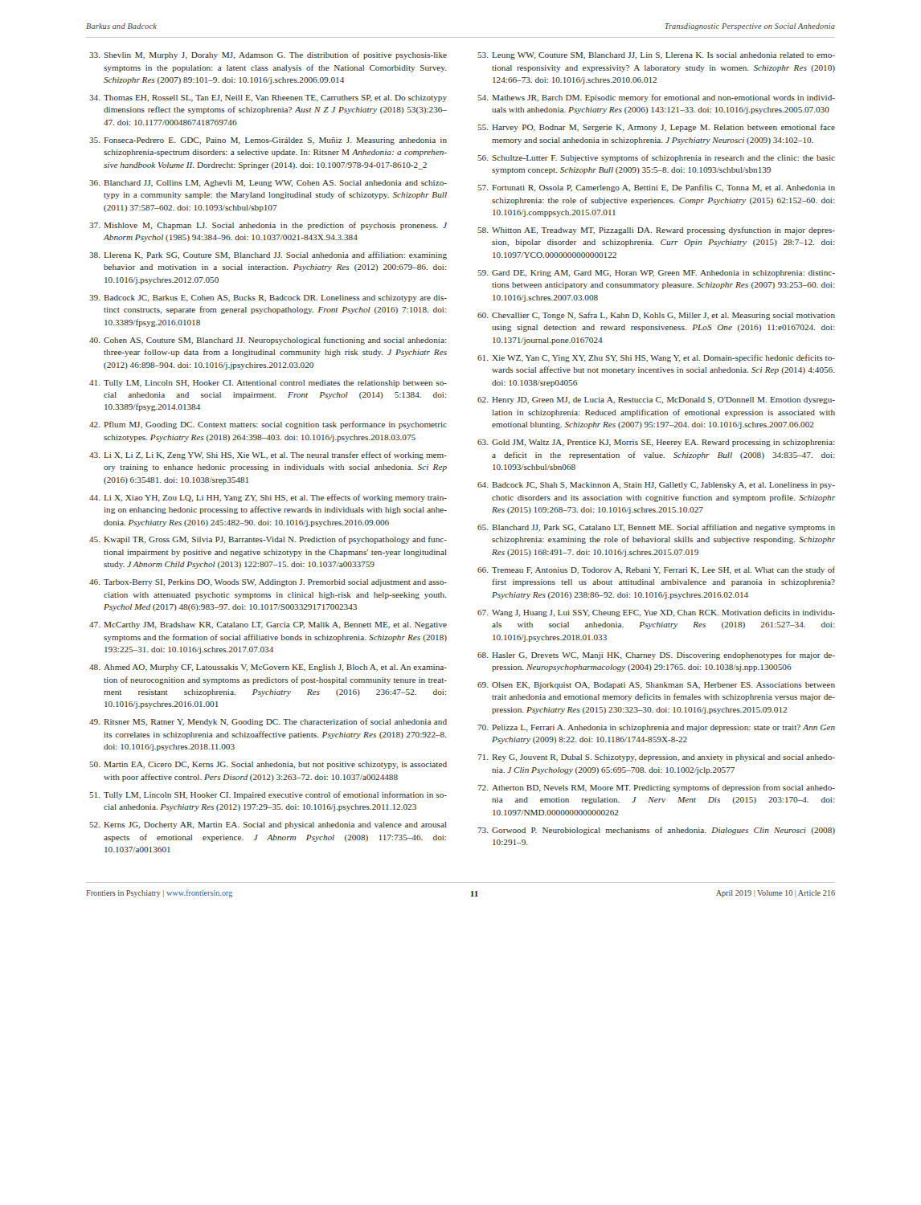Barkus and Badcock
Transdiagnostic Perspective on Social Anhedonia
33. Shevlin M, Murphy J, Dorahy MJ, Adamson G. The distribution of positive psychosis-like symptoms in the population: a latent class analysis of the National Comorbidity Survey. Schizophr Res (2007) 89:101–9. doi: 10.1016/j.schres.2006.09.014
34. Thomas EH, Rossell SL, Tan EJ, Neill E, Van Rheenen TE, Carruthers SP, et al. Do schizotypy dimensions reflect the symptoms of schizophrenia? Aust N Z J Psychiatry (2018) 53(3):236–47. doi: 10.1177/0004867418769746
35. Fonseca-Pedrero E. GDC, Paino M, Lemos-Giráldez S, Muñiz J. Measuring anhedonia in schizophrenia-spectrum disorders: a selective update. In: Ritsner M Anhedonia: a comprehensive handbook Volume II. Dordrecht: Springer (2014). doi: 10.1007/978-94-017-8610-2_2
36. Blanchard JJ, Collins LM, Aghevli M, Leung WW, Cohen AS. Social anhedonia and schizotypy in a community sample: the Maryland longitudinal study of schizotypy. Schizophr Bull (2011) 37:587–602. doi: 10.1093/schbul/sbp107
37. Mishlove M, Chapman LJ. Social anhedonia in the prediction of psychosis proneness. J Abnorm Psychol (1985) 94:384–96. doi: 10.1037/0021-843X.94.3.384
38. Llerena K, Park SG, Couture SM, Blanchard JJ. Social anhedonia and affiliation: examining behavior and motivation in a social interaction. Psychiatry Res (2012) 200:679–86. doi: 10.1016/j.psychres.2012.07.050
39. Badcock JC, Barkus E, Cohen AS, Bucks R, Badcock DR. Loneliness and schizotypy are distinct constructs, separate from general psychopathology. Front Psychol (2016) 7:1018. doi: 10.3389/fpsyg.2016.01018
40. Cohen AS, Couture SM, Blanchard JJ. Neuropsychological functioning and social anhedonia: three-year follow-up data from a longitudinal community high risk study. J Psychiatr Res (2012) 46:898–904. doi: 10.1016/j.jpsychires.2012.03.020
41. Tully LM, Lincoln SH, Hooker CI. Attentional control mediates the relationship between social anhedonia and social impairment. Front Psychol (2014) 5:1384. doi: 10.3389/fpsyg.2014.01384
42. Pflum MJ, Gooding DC. Context matters: social cognition task performance in psychometric schizotypes. Psychiatry Res (2018) 264:398–403. doi: 10.1016/j.psychres.2018.03.075
43. Li X, Li Z, Li K, Zeng YW, Shi HS, Xie WL, et al. The neural transfer effect of working memory training to enhance hedonic processing in individuals with social anhedonia. Sci Rep (2016) 6:35481. doi: 10.1038/srep35481
44. Li X, Xiao YH, Zou LQ, Li HH, Yang ZY, Shi HS, et al. The effects of working memory training on enhancing hedonic processing to affective rewards in individuals with high social anhedonia. Psychiatry Res (2016) 245:482–90. doi: 10.1016/j.psychres.2016.09.006
45. Kwapil TR, Gross GM, Silvia PJ, Barrantes-Vidal N. Prediction of psychopathology and functional impairment by positive and negative schizotypy in the Chapmans' ten-year longitudinal study. J Abnorm Child Psychol (2013) 122:807–15. doi: 10.1037/a0033759
46. Tarbox-Berry SI, Perkins DO, Woods SW, Addington J. Premorbid social adjustment and association with attenuated psychotic symptoms in clinical high-risk and help-seeking youth. Psychol Med (2017) 48(6):983–97. doi: 10.1017/S0033291717002343
47. McCarthy JM, Bradshaw KR, Catalano LT, Garcia CP, Malik A, Bennett ME, et al. Negative symptoms and the formation of social affiliative bonds in schizophrenia. Schizophr Res (2018) 193:225–31. doi: 10.1016/j.schres.2017.07.034
48. Ahmed AO, Murphy CF, Latoussakis V, McGovern KE, English J, Bloch A, et al. An examination of neurocognition and symptoms as predictors of post-hospital community tenure in treatment resistant schizophrenia. Psychiatry Res (2016) 236:47–52. doi: 10.1016/j.psychres.2016.01.001
49. Ritsner MS, Ratner Y, Mendyk N, Gooding DC. The characterization of social anhedonia and its correlates in schizophrenia and schizoaffective patients. Psychiatry Res (2018) 270:922–8. doi: 10.1016/j.psychres.2018.11.003
50. Martin EA, Cicero DC, Kerns JG. Social anhedonia, but not positive schizotypy, is associated with poor affective control. Pers Disord (2012) 3:263–72. doi: 10.1037/a0024488
51. Tully LM, Lincoln SH, Hooker CI. Impaired executive control of emotional information in social anhedonia. Psychiatry Res (2012) 197:29–35. doi: 10.1016/j.psychres.2011.12.023
52. Kerns JG, Docherty AR, Martin EA. Social and physical anhedonia and valence and arousal aspects of emotional experience. J Abnorm Psychol (2008) 117:735–46. doi: 10.1037/a0013601
53. Leung WW, Couture SM, Blanchard JJ, Lin S, Llerena K. Is social anhedonia related to emotional responsivity and expressivity? A laboratory study in women. Schizophr Res (2010) 124:66–73. doi: 10.1016/j.schres.2010.06.012
54. Mathews JR, Barch DM. Episodic memory for emotional and non-emotional words in individuals with anhedonia. Psychiatry Res (2006) 143:121–33. doi: 10.1016/j.psychres.2005.07.030
55. Harvey PO, Bodnar M, Sergerie K, Armony J, Lepage M. Relation between emotional face memory and social anhedonia in schizophrenia. J Psychiatry Neurosci (2009) 34:102–10.
56. Schultze-Lutter F. Subjective symptoms of schizophrenia in research and the clinic: the basic symptom concept. Schizophr Bull (2009) 35:5–8. doi: 10.1093/schbul/sbn139
57. Fortunati R, Ossola P, Camerlengo A, Bettini E, De Panfilis C, Tonna M, et al. Anhedonia in schizophrenia: the role of subjective experiences. Compr Psychiatry (2015) 62:152–60. doi: 10.1016/j.comppsych.2015.07.011
58. Whitton AE, Treadway MT, Pizzagalli DA. Reward processing dysfunction in major depression, bipolar disorder and schizophrenia. Curr Opin Psychiatry (2015) 28:7–12. doi: 10.1097/YCO.0000000000000122
59. Gard DE, Kring AM, Gard MG, Horan WP, Green MF. Anhedonia in schizophrenia: distinctions between anticipatory and consummatory pleasure. Schizophr Res (2007) 93:253–60. doi: 10.1016/j.schres.2007.03.008
60. Chevallier C, Tonge N, Safra L, Kahn D, Kohls G, Miller J, et al. Measuring social motivation using signal detection and reward responsiveness. PLoS One (2016) 11:e0167024. doi: 10.1371/journal.pone.0167024
61. Xie WZ, Yan C, Ying XY, Zhu SY, Shi HS, Wang Y, et al. Domain-specific hedonic deficits towards social affective but not monetary incentives in social anhedonia. Sci Rep (2014) 4:4056. doi: 10.1038/srep04056
62. Henry JD, Green MJ, de Lucia A, Restuccia C, McDonald S, O'Donnell M. Emotion dysregulation in schizophrenia: Reduced amplification of emotional expression is associated with emotional blunting. Schizophr Res (2007) 95:197–204. doi: 10.1016/j.schres.2007.06.002
63. Gold JM, Waltz JA, Prentice KJ, Morris SE, Heerey EA. Reward processing in schizophrenia: a deficit in the representation of value. Schizophr Bull (2008) 34:835–47. doi: 10.1093/schbul/sbn068
64. Badcock JC, Shah S, Mackinnon A, Stain HJ, Galletly C, Jablensky A, et al. Loneliness in psychotic disorders and its association with cognitive function and symptom profile. Schizophr Res (2015) 169:268–73. doi: 10.1016/j.schres.2015.10.027
65. Blanchard JJ, Park SG, Catalano LT, Bennett ME. Social affiliation and negative symptoms in schizophrenia: examining the role of behavioral skills and subjective responding. Schizophr Res (2015) 168:491–7. doi: 10.1016/j.schres.2015.07.019
66. Tremeau F, Antonius D, Todorov A, Rebani Y, Ferrari K, Lee SH, et al. What can the study of first impressions tell us about attitudinal ambivalence and paranoia in schizophrenia? Psychiatry Res (2016) 238:86–92. doi: 10.1016/j.psychres.2016.02.014
67. Wang J, Huang J, Lui SSY, Cheung EFC, Yue XD, Chan RCK. Motivation deficits in individuals with social anhedonia. Psychiatry Res (2018) 261:527–34. doi: 10.1016/j.psychres.2018.01.033
68. Hasler G, Drevets WC, Manji HK, Charney DS. Discovering endophenotypes for major depression. Neuropsychopharmacology (2004) 29:1765. doi: 10.1038/sj.npp.1300506
69. Olsen EK, Bjorkquist OA, Bodapati AS, Shankman SA, Herbener ES. Associations between trait anhedonia and emotional memory deficits in females with schizophrenia versus major depression. Psychiatry Res (2015) 230:323–30. doi: 10.1016/j.psychres.2015.09.012
70. Pelizza L, Ferrari A. Anhedonia in schizophrenia and major depression: state or trait? Ann Gen Psychiatry (2009) 8:22. doi: 10.1186/1744-859X-8-22
71. Rey G, Jouvent R, Dubal S. Schizotypy, depression, and anxiety in physical and social anhedonia. J Clin Psychology (2009) 65:695–708. doi: 10.1002/jclp.20577
72. Atherton BD, Nevels RM, Moore MT. Predicting symptoms of depression from social anhedonia and emotion regulation. J Nerv Ment Dis (2015) 203:170–4. doi: 10.1097/NMD.0000000000000262
73. Gorwood P. Neurobiological mechanisms of anhedonia. Dialogues Clin Neurosci (2008) 10:291–9.
Frontiers in Psychiatry | www.frontiersin.org
11
April 2019 | Volume 10 | Article 216